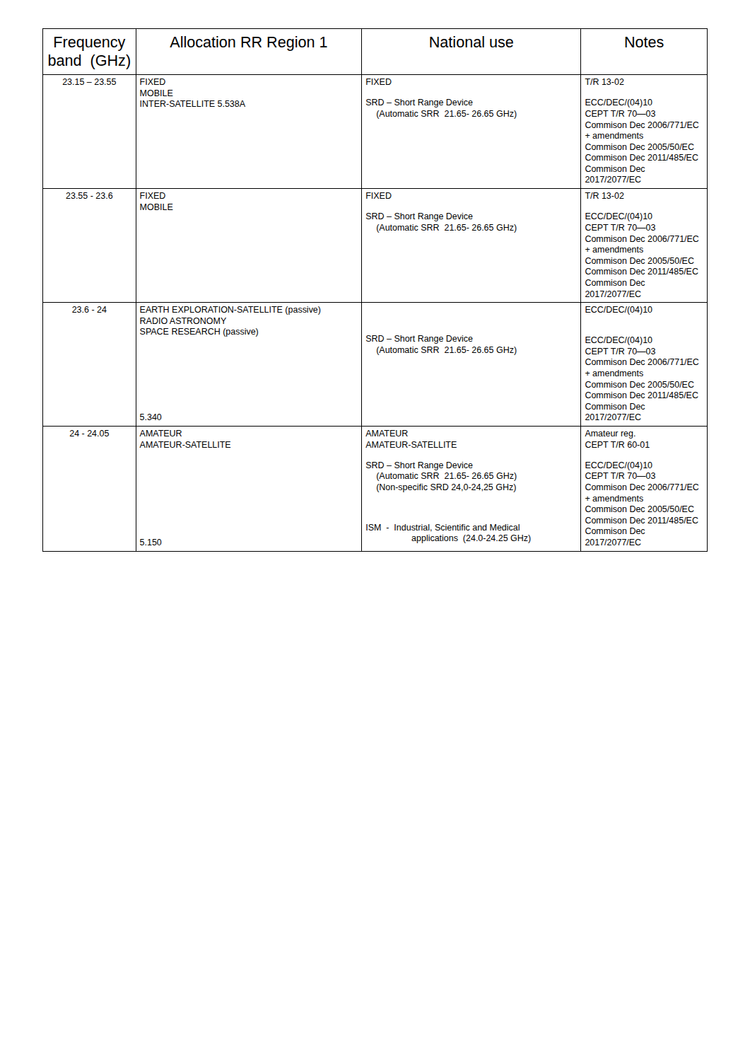| Frequency band (GHz) | Allocation RR Region 1 | National use | Notes |
| --- | --- | --- | --- |
| 23.15 – 23.55 | FIXED MOBILE INTER-SATELLITE 5.538A | FIXED SRD – Short Range Device (Automatic SRR 21.65- 26.65 GHz) | T/R 13-02 ECC/DEC/(04)10 CEPT T/R 70—03 Commison Dec 2006/771/EC + amendments Commison Dec 2005/50/EC Commison Dec 2011/485/EC Commison Dec 2017/2077/EC |
| 23.55 - 23.6 | FIXED MOBILE | FIXED SRD – Short Range Device (Automatic SRR 21.65- 26.65 GHz) | T/R 13-02 ECC/DEC/(04)10 CEPT T/R 70—03 Commison Dec 2006/771/EC + amendments Commison Dec 2005/50/EC Commison Dec 2011/485/EC Commison Dec 2017/2077/EC |
| 23.6 - 24 | EARTH EXPLORATION-SATELLITE (passive) RADIO ASTRONOMY SPACE RESEARCH (passive) 5.340 | SRD – Short Range Device (Automatic SRR 21.65- 26.65 GHz) | ECC/DEC/(04)10 ECC/DEC/(04)10 CEPT T/R 70—03 Commison Dec 2006/771/EC + amendments Commison Dec 2005/50/EC Commison Dec 2011/485/EC Commison Dec 2017/2077/EC |
| 24 - 24.05 | AMATEUR AMATEUR-SATELLITE 5.150 | AMATEUR AMATEUR-SATELLITE SRD – Short Range Device (Automatic SRR 21.65- 26.65 GHz) (Non-specific SRD 24,0-24,25 GHz) ISM - Industrial, Scientific and Medical applications (24.0-24.25 GHz) | Amateur reg. CEPT T/R 60-01 ECC/DEC/(04)10 CEPT T/R 70—03 Commison Dec 2006/771/EC + amendments Commison Dec 2005/50/EC Commison Dec 2011/485/EC Commison Dec 2017/2077/EC |